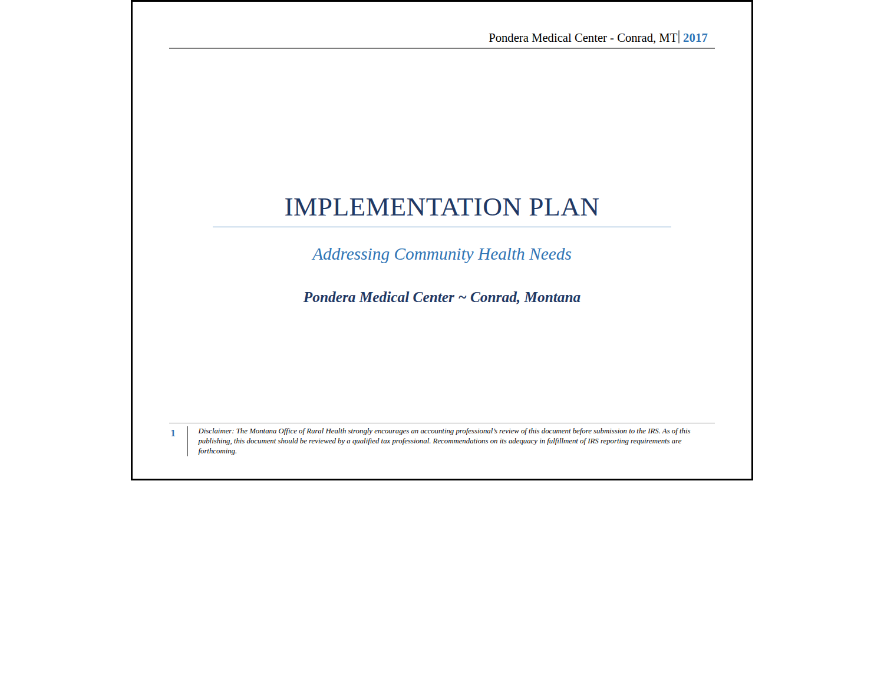Pondera Medical Center - Conrad, MT 2017
IMPLEMENTATION PLAN
Addressing Community Health Needs
Pondera Medical Center ~ Conrad, Montana
1
Disclaimer: The Montana Office of Rural Health strongly encourages an accounting professional’s review of this document before submission to the IRS. As of this publishing, this document should be reviewed by a qualified tax professional. Recommendations on its adequacy in fulfillment of IRS reporting requirements are forthcoming.